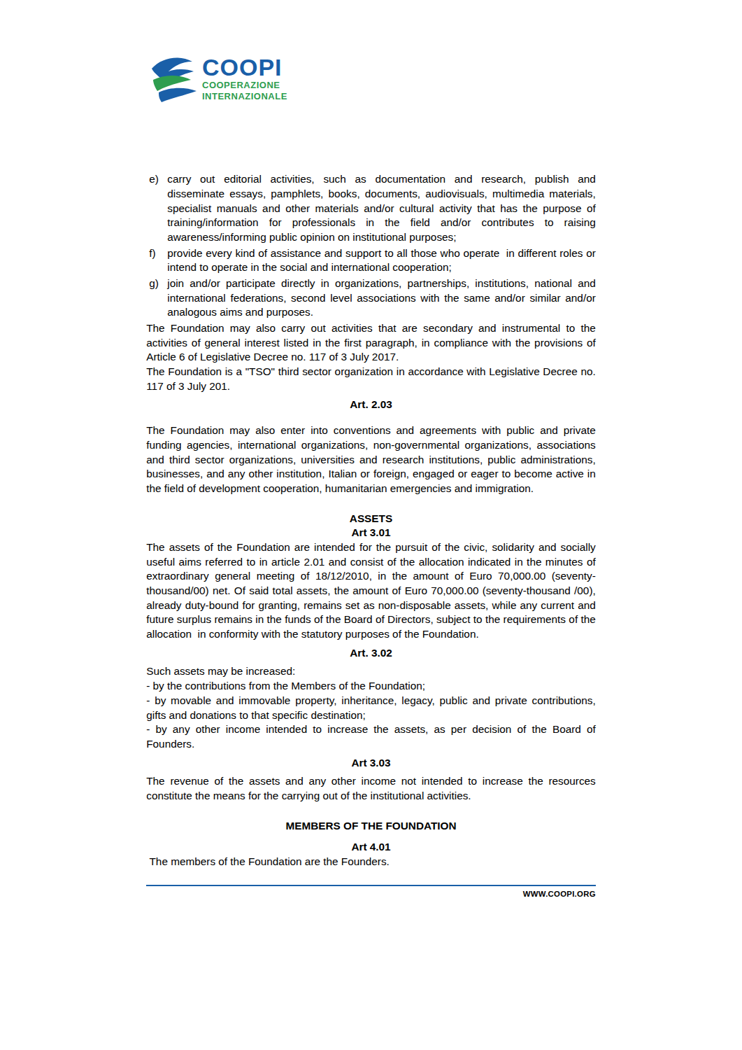COOPI COOPERAZIONE INTERNAZIONALE
e) carry out editorial activities, such as documentation and research, publish and disseminate essays, pamphlets, books, documents, audiovisuals, multimedia materials, specialist manuals and other materials and/or cultural activity that has the purpose of training/information for professionals in the field and/or contributes to raising awareness/informing public opinion on institutional purposes;
f) provide every kind of assistance and support to all those who operate in different roles or intend to operate in the social and international cooperation;
g) join and/or participate directly in organizations, partnerships, institutions, national and international federations, second level associations with the same and/or similar and/or analogous aims and purposes.
The Foundation may also carry out activities that are secondary and instrumental to the activities of general interest listed in the first paragraph, in compliance with the provisions of Article 6 of Legislative Decree no. 117 of 3 July 2017.
The Foundation is a "TSO" third sector organization in accordance with Legislative Decree no. 117 of 3 July 201.
Art. 2.03
The Foundation may also enter into conventions and agreements with public and private funding agencies, international organizations, non-governmental organizations, associations and third sector organizations, universities and research institutions, public administrations, businesses, and any other institution, Italian or foreign, engaged or eager to become active in the field of development cooperation, humanitarian emergencies and immigration.
ASSETS
Art 3.01
The assets of the Foundation are intended for the pursuit of the civic, solidarity and socially useful aims referred to in article 2.01 and consist of the allocation indicated in the minutes of extraordinary general meeting of 18/12/2010, in the amount of Euro 70,000.00 (seventy-thousand/00) net. Of said total assets, the amount of Euro 70,000.00 (seventy-thousand /00), already duty-bound for granting, remains set as non-disposable assets, while any current and future surplus remains in the funds of the Board of Directors, subject to the requirements of the allocation in conformity with the statutory purposes of the Foundation.
Art. 3.02
Such assets may be increased:
- by the contributions from the Members of the Foundation;
- by movable and immovable property, inheritance, legacy, public and private contributions, gifts and donations to that specific destination;
- by any other income intended to increase the assets, as per decision of the Board of Founders.
Art 3.03
The revenue of the assets and any other income not intended to increase the resources constitute the means for the carrying out of the institutional activities.
MEMBERS OF THE FOUNDATION
Art 4.01
The members of the Foundation are the Founders.
WWW.COOPI.ORG